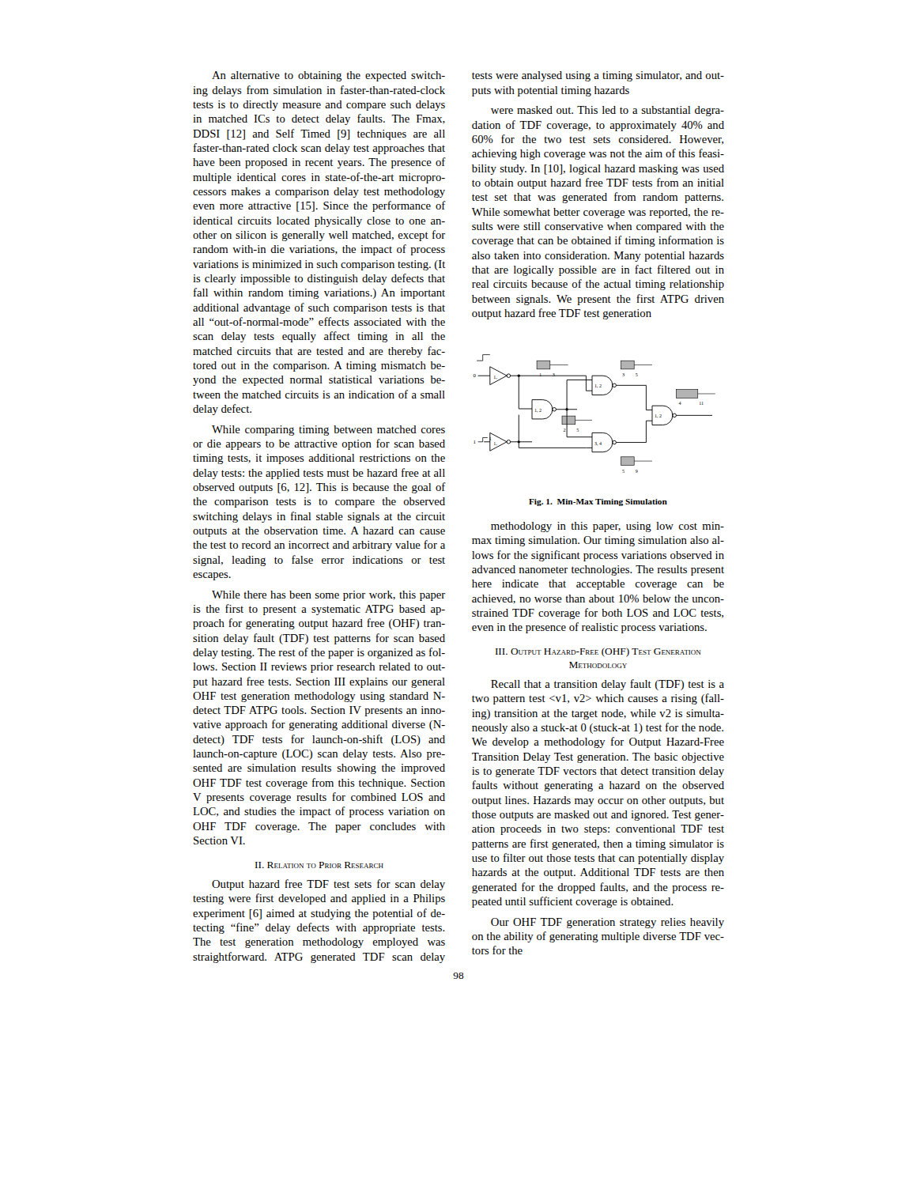An alternative to obtaining the expected switching delays from simulation in faster-than-rated-clock tests is to directly measure and compare such delays in matched ICs to detect delay faults. The Fmax, DDSI [12] and Self Timed [9] techniques are all faster-than-rated clock scan delay test approaches that have been proposed in recent years. The presence of multiple identical cores in state-of-the-art microprocessors makes a comparison delay test methodology even more attractive [15]. Since the performance of identical circuits located physically close to one another on silicon is generally well matched, except for random with-in die variations, the impact of process variations is minimized in such comparison testing. (It is clearly impossible to distinguish delay defects that fall within random timing variations.) An important additional advantage of such comparison tests is that all “out-of-normal-mode” effects associated with the scan delay tests equally affect timing in all the matched circuits that are tested and are thereby factored out in the comparison. A timing mismatch beyond the expected normal statistical variations between the matched circuits is an indication of a small delay defect.
While comparing timing between matched cores or die appears to be attractive option for scan based timing tests, it imposes additional restrictions on the delay tests: the applied tests must be hazard free at all observed outputs [6, 12]. This is because the goal of the comparison tests is to compare the observed switching delays in final stable signals at the circuit outputs at the observation time. A hazard can cause the test to record an incorrect and arbitrary value for a signal, leading to false error indications or test escapes.
While there has been some prior work, this paper is the first to present a systematic ATPG based approach for generating output hazard free (OHF) transition delay fault (TDF) test patterns for scan based delay testing. The rest of the paper is organized as follows. Section II reviews prior research related to output hazard free tests. Section III explains our general OHF test generation methodology using standard N-detect TDF ATPG tools. Section IV presents an innovative approach for generating additional diverse (N-detect) TDF tests for launch-on-shift (LOS) and launch-on-capture (LOC) scan delay tests. Also presented are simulation results showing the improved OHF TDF test coverage from this technique. Section V presents coverage results for combined LOS and LOC, and studies the impact of process variation on OHF TDF coverage. The paper concludes with Section VI.
II. Relation to Prior Research
Output hazard free TDF test sets for scan delay testing were first developed and applied in a Philips experiment [6] aimed at studying the potential of detecting “fine” delay defects with appropriate tests. The test generation methodology employed was straightforward. ATPG generated TDF scan delay tests were analysed using a timing simulator, and outputs with potential timing hazards
were masked out. This led to a substantial degradation of TDF coverage, to approximately 40% and 60% for the two test sets considered. However, achieving high coverage was not the aim of this feasibility study. In [10], logical hazard masking was used to obtain output hazard free TDF tests from an initial test set that was generated from random patterns. While somewhat better coverage was reported, the results were still conservative when compared with the coverage that can be obtained if timing information is also taken into consideration. Many potential hazards that are logically possible are in fact filtered out in real circuits because of the actual timing relationship between signals. We present the first ATPG driven output hazard free TDF test generation
0 1, 1 3 1 1 1, 1, 2 2 5 1, 2 3 5 3, 4 5 9 1, 2 4 11
Fig. 1. Min-Max Timing Simulation
methodology in this paper, using low cost min-max timing simulation. Our timing simulation also allows for the significant process variations observed in advanced nanometer technologies. The results present here indicate that acceptable coverage can be achieved, no worse than about 10% below the unconstrained TDF coverage for both LOS and LOC tests, even in the presence of realistic process variations.
III. Output Hazard-Free (OHF) Test Generation Methodology
Recall that a transition delay fault (TDF) test is a two pattern test <v1, v2> which causes a rising (falling) transition at the target node, while v2 is simultaneously also a stuck-at 0 (stuck-at 1) test for the node. We develop a methodology for Output Hazard-Free Transition Delay Test generation. The basic objective is to generate TDF vectors that detect transition delay faults without generating a hazard on the observed output lines. Hazards may occur on other outputs, but those outputs are masked out and ignored. Test generation proceeds in two steps: conventional TDF test patterns are first generated, then a timing simulator is use to filter out those tests that can potentially display hazards at the output. Additional TDF tests are then generated for the dropped faults, and the process repeated until sufficient coverage is obtained.
Our OHF TDF generation strategy relies heavily on the ability of generating multiple diverse TDF vectors for the
98